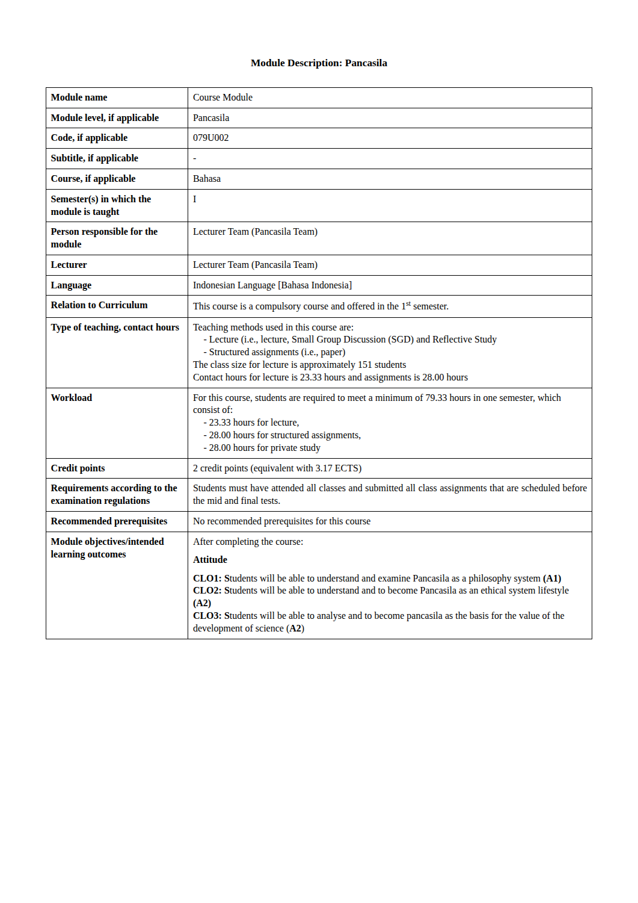Module Description: Pancasila
| Module name | Course Module |
| Module level, if applicable | Pancasila |
| Code, if applicable | 079U002 |
| Subtitle, if applicable | - |
| Course, if applicable | Bahasa |
| Semester(s) in which the module is taught | I |
| Person responsible for the module | Lecturer Team (Pancasila Team) |
| Lecturer | Lecturer Team (Pancasila Team) |
| Language | Indonesian Language [Bahasa Indonesia] |
| Relation to Curriculum | This course is a compulsory course and offered in the 1 st semester. |
| Type of teaching, contact hours | Teaching methods used in this course are: - Lecture (i.e., lecture, Small Group Discussion (SGD) and Reflective Study - Structured assignments (i.e., paper) The class size for lecture is approximately 151 students Contact hours for lecture is 23.33 hours and assignments is 28.00 hours |
| Workload | For this course, students are required to meet a minimum of 79.33 hours in one semester, which consist of: - 23.33 hours for lecture, - 28.00 hours for structured assignments, - 28.00 hours for private study |
| Credit points | 2 credit points (equivalent with 3.17 ECTS) |
| Requirements according to the examination regulations | Students must have attended all classes and submitted all class assignments that are scheduled before the mid and final tests. |
| Recommended prerequisites | No recommended prerequisites for this course |
| Module objectives/intended learning outcomes | After completing the course: Attitude CLO1: S tudents will be able to understand and examine Pancasila as a philosophy system (A1) CLO2: S tudents will be able to understand and to become Pancasila as an ethical system lifestyle (A2) CLO3: S tudents will be able to analyse and to become pancasila as the basis for the value of the development of science ( A2 ) |